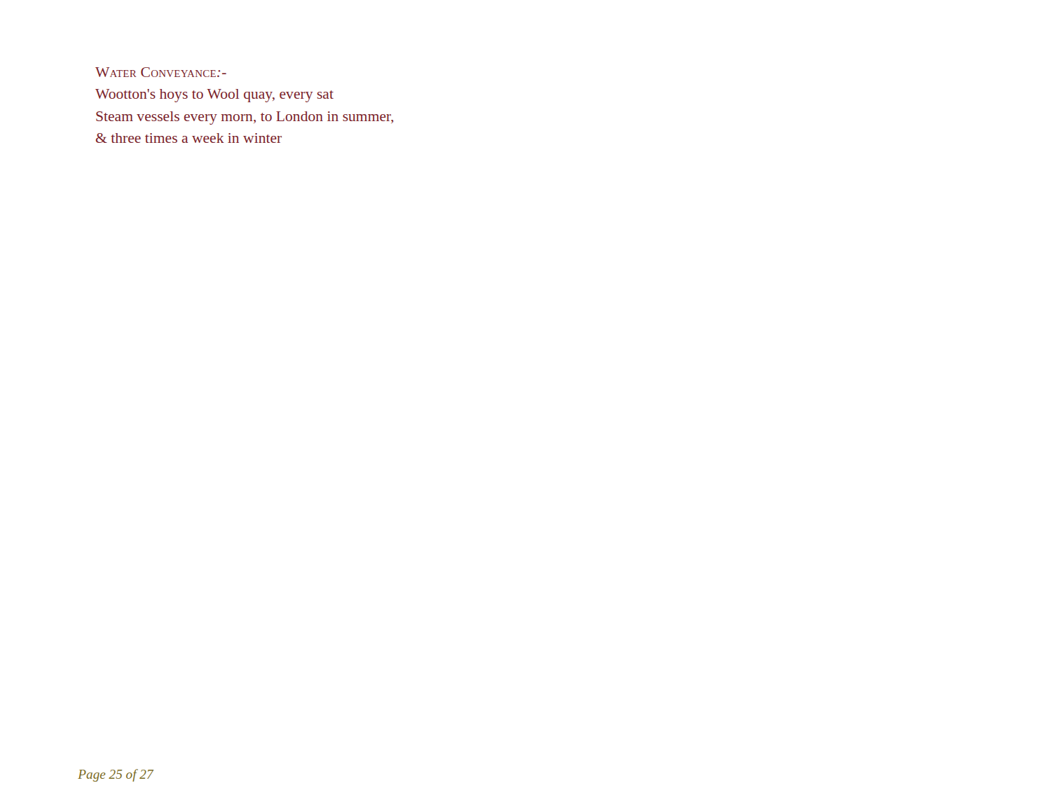Water Conveyance:-
Wootton's hoys to Wool quay, every sat
Steam vessels every morn, to London in summer,
& three times a week in winter
Page 25 of 27